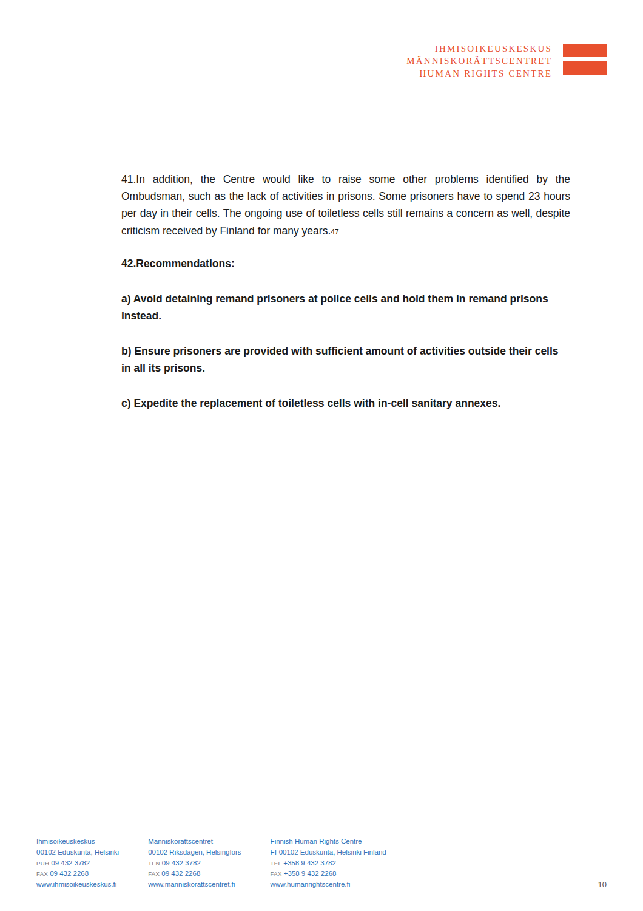IHMISOIKEUSKESKUS MÄNNISKORÄTTSCENTRET HUMAN RIGHTS CENTRE
41.In addition, the Centre would like to raise some other problems identified by the Ombudsman, such as the lack of activities in prisons. Some prisoners have to spend 23 hours per day in their cells. The ongoing use of toiletless cells still remains a concern as well, despite criticism received by Finland for many years.47
42.Recommendations:
a) Avoid detaining remand prisoners at police cells and hold them in remand prisons instead.
b) Ensure prisoners are provided with sufficient amount of activities outside their cells in all its prisons.
c) Expedite the replacement of toiletless cells with in-cell sanitary annexes.
Ihmisoikeuskeskus 00102 Eduskunta, Helsinki puh09 432 3782 fax09 432 2268 www.ihmisoikeuskeskus.fi
Människorättscentret 00102 Riksdagen, Helsingfors tfn09 432 3782 fax09 432 2268 www.manniskorattscentret.fi
Finnish Human Rights Centre FI-00102 Eduskunta, Helsinki Finland tel+358 9 432 3782 fax+358 9 432 2268 www.humanrightscentre.fi
10